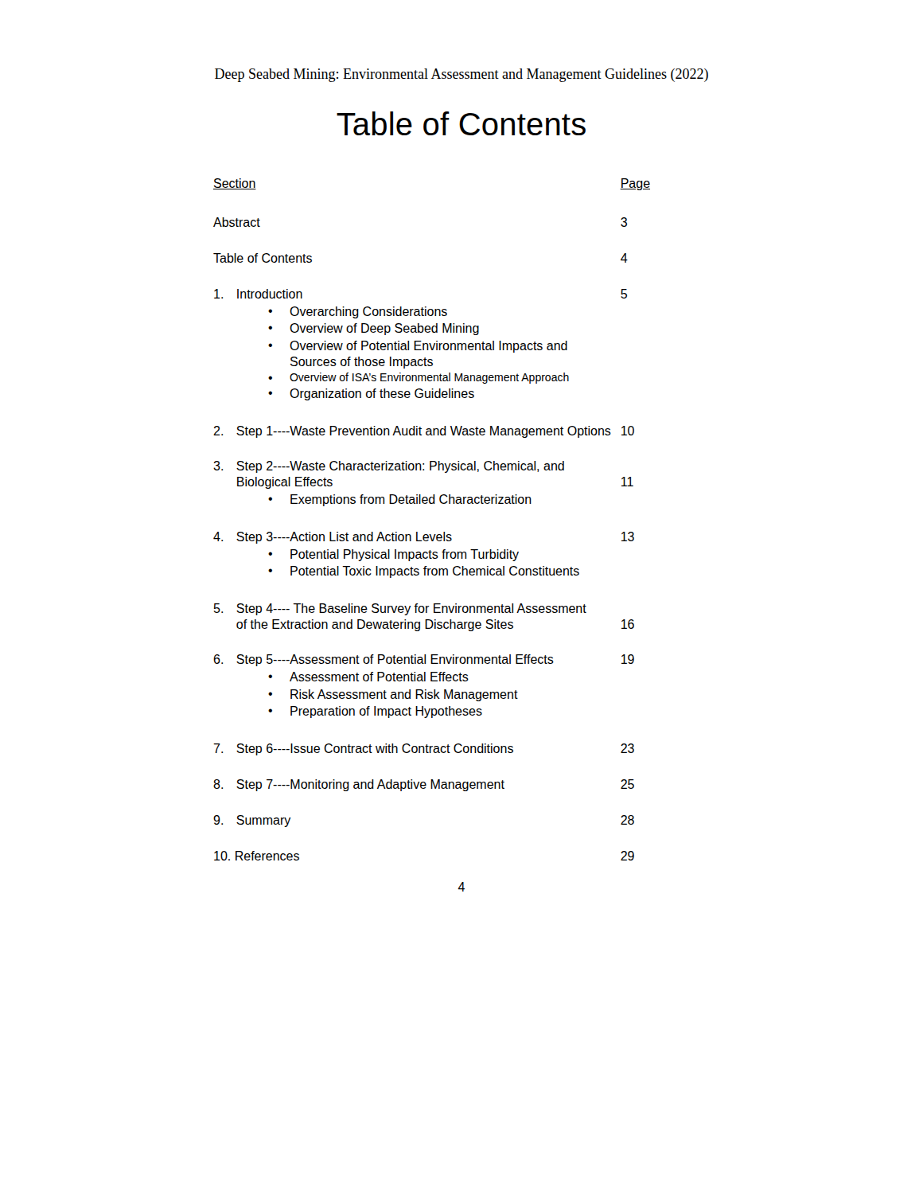Deep Seabed Mining: Environmental Assessment and Management Guidelines (2022)
Table of Contents
| Section | Page |
| --- | --- |
| Abstract | 3 |
| Table of Contents | 4 |
| 1. Introduction Overarching Considerations Overview of Deep Seabed Mining Overview of Potential Environmental Impacts and Sources of those Impacts Overview of ISA’s Environmental Management Approach Organization of these Guidelines | 5 |
| 2. Step 1----Waste Prevention Audit and Waste Management Options | 10 |
| 3. Step 2----Waste Characterization: Physical, Chemical, and Biological Effects Exemptions from Detailed Characterization | 11 |
| 4. Step 3----Action List and Action Levels Potential Physical Impacts from Turbidity Potential Toxic Impacts from Chemical Constituents | 13 |
| 5. Step 4---- The Baseline Survey for Environmental Assessment of the Extraction and Dewatering Discharge Sites | 16 |
| 6. Step 5----Assessment of Potential Environmental Effects Assessment of Potential Effects Risk Assessment and Risk Management Preparation of Impact Hypotheses | 19 |
| 7. Step 6----Issue Contract with Contract Conditions | 23 |
| 8. Step 7----Monitoring and Adaptive Management | 25 |
| 9. Summary | 28 |
| 10. References | 29 |
4